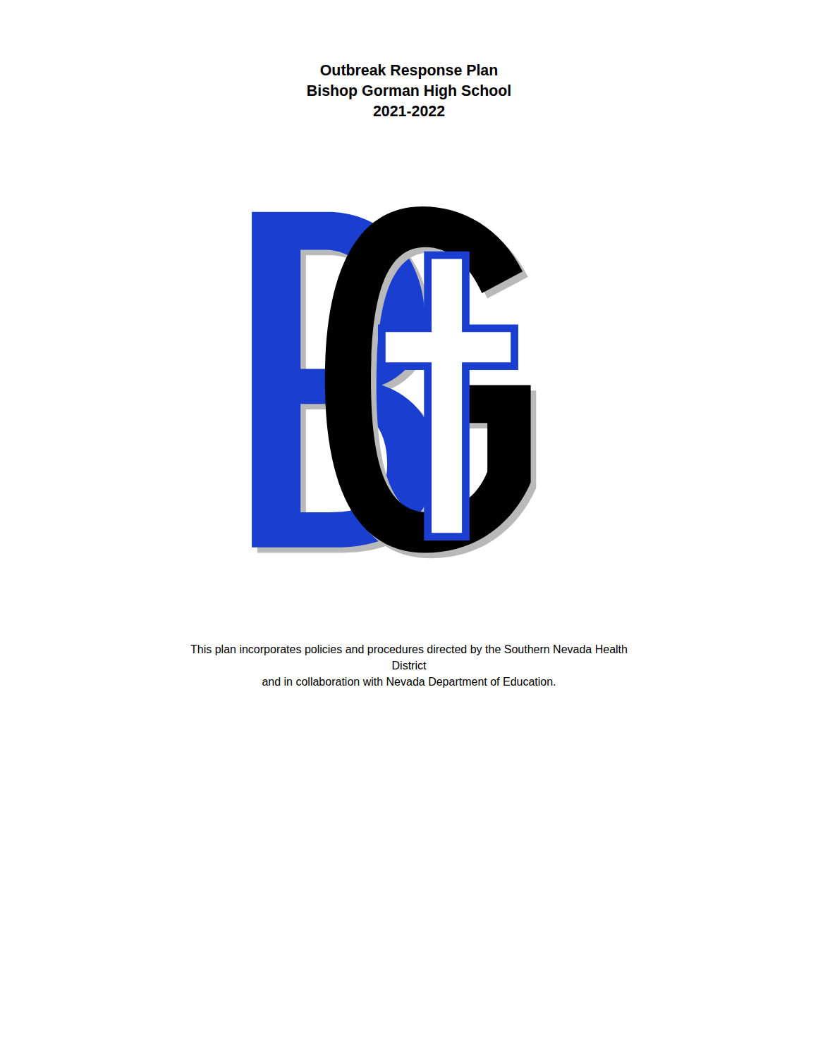Outbreak Response Plan
Bishop Gorman High School
2021-2022
Bishop Gorman High School BG logo A large blue letter B and a black letter G overlapping, with a blue outlined cross in front of the G.
This plan incorporates policies and procedures directed by the Southern Nevada Health District
and in collaboration with Nevada Department of Education.